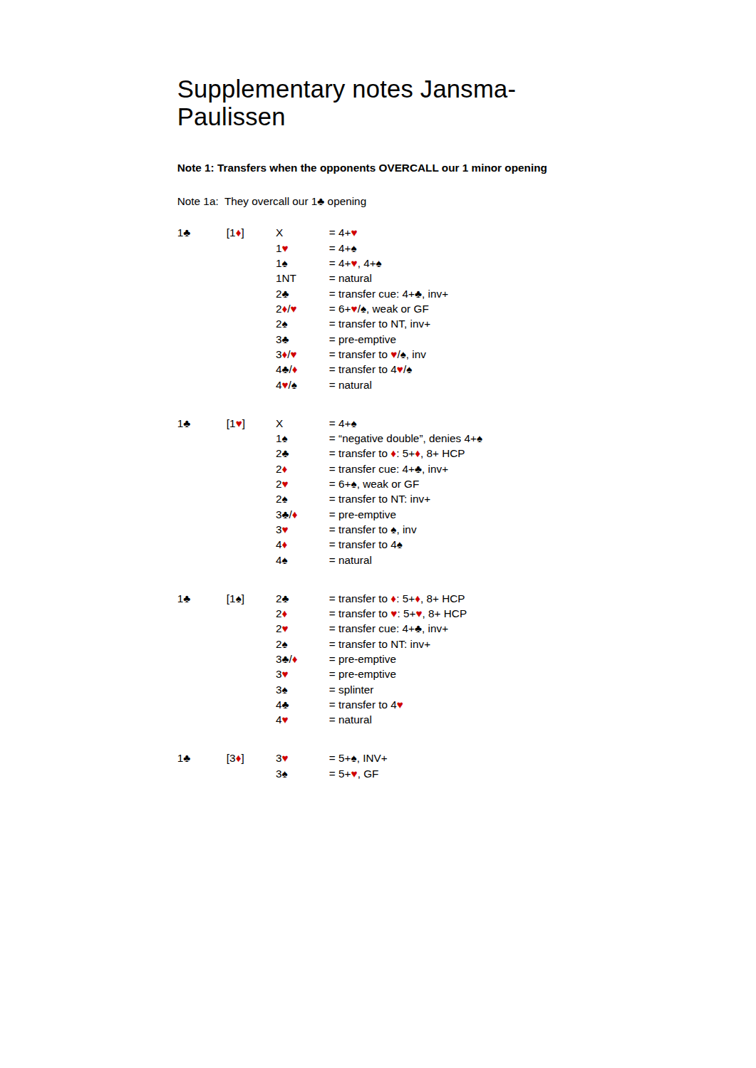Supplementary notes Jansma-Paulissen
Note 1: Transfers when the opponents OVERCALL our 1 minor opening
Note 1a: They overcall our 1♣ opening
| 1♣ | [1 ♦ ] | X | = 4+ ♥ |
| | | 1 ♥ | = 4+♠ |
| | | 1♠ | = 4+ ♥ , 4+♠ |
| | | 1NT | = natural |
| | | 2♣ | = transfer cue: 4+♣, inv+ |
| | | 2 ♦ / ♥ | = 6+ ♥ /♠, weak or GF |
| | | 2♠ | = transfer to NT, inv+ |
| | | 3♣ | = pre-emptive |
| | | 3 ♦ / ♥ | = transfer to ♥ /♠, inv |
| | | 4♣/ ♦ | = transfer to 4 ♥ /♠ |
| | | 4 ♥ /♠ | = natural |
| 1♣ | [1 ♥ ] | X | = 4+♠ |
| | | 1♠ | = “negative double”, denies 4+♠ |
| | | 2♣ | = transfer to ♦ : 5+ ♦ , 8+ HCP |
| | | 2 ♦ | = transfer cue: 4+♣, inv+ |
| | | 2 ♥ | = 6+♠, weak or GF |
| | | 2♠ | = transfer to NT: inv+ |
| | | 3♣/ ♦ | = pre-emptive |
| | | 3 ♥ | = transfer to ♠, inv |
| | | 4 ♦ | = transfer to 4♠ |
| | | 4♠ | = natural |
| 1♣ | [1♠] | 2♣ | = transfer to ♦ : 5+ ♦ , 8+ HCP |
| | | 2 ♦ | = transfer to ♥ : 5+ ♥ , 8+ HCP |
| | | 2 ♥ | = transfer cue: 4+♣, inv+ |
| | | 2♠ | = transfer to NT: inv+ |
| | | 3♣/ ♦ | = pre-emptive |
| | | 3 ♥ | = pre-emptive |
| | | 3♠ | = splinter |
| | | 4♣ | = transfer to 4 ♥ |
| | | 4 ♥ | = natural |
| 1♣ | [3 ♦ ] | 3 ♥ | = 5+♠, INV+ |
| | | 3♠ | = 5+ ♥ , GF |